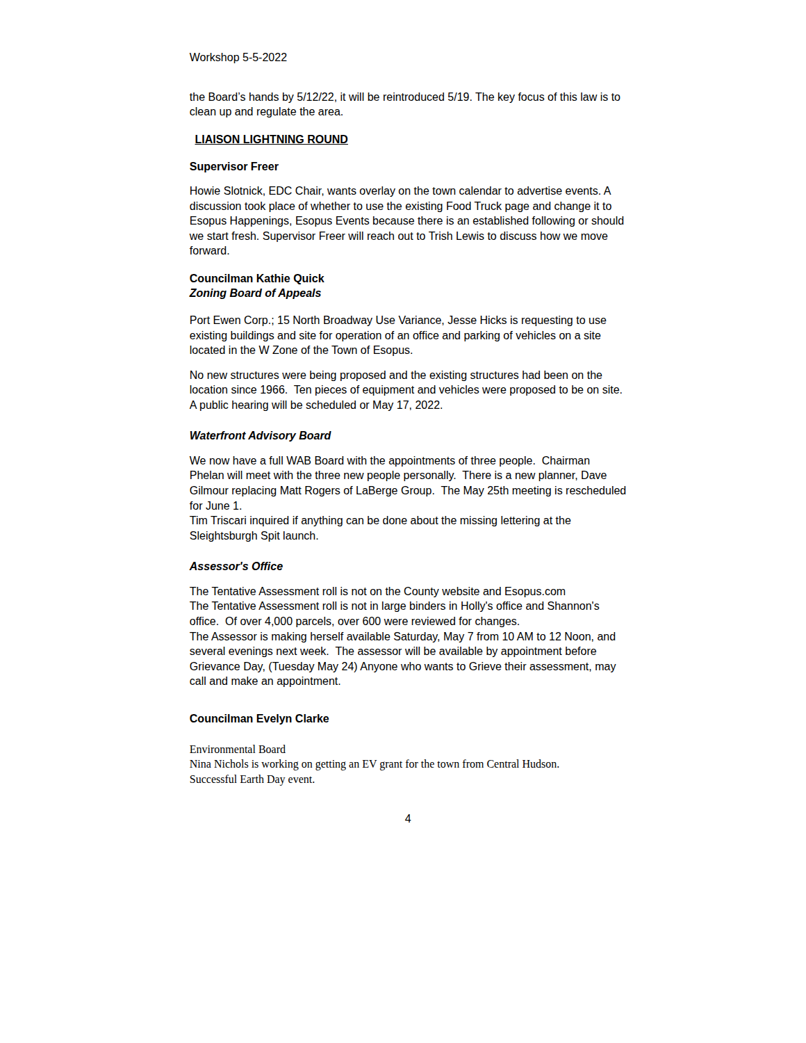Workshop 5-5-2022
the Board’s hands by 5/12/22, it will be reintroduced 5/19. The key focus of this law is to clean up and regulate the area.
LIAISON LIGHTNING ROUND
Supervisor Freer
Howie Slotnick, EDC Chair, wants overlay on the town calendar to advertise events. A discussion took place of whether to use the existing Food Truck page and change it to Esopus Happenings, Esopus Events because there is an established following or should we start fresh. Supervisor Freer will reach out to Trish Lewis to discuss how we move forward.
Councilman Kathie Quick Zoning Board of Appeals
Port Ewen Corp.; 15 North Broadway Use Variance, Jesse Hicks is requesting to use existing buildings and site for operation of an office and parking of vehicles on a site located in the W Zone of the Town of Esopus.
No new structures were being proposed and the existing structures had been on the location since 1966. Ten pieces of equipment and vehicles were proposed to be on site.
A public hearing will be scheduled or May 17, 2022.
Waterfront Advisory Board
We now have a full WAB Board with the appointments of three people. Chairman Phelan will meet with the three new people personally. There is a new planner, Dave Gilmour replacing Matt Rogers of LaBerge Group. The May 25th meeting is rescheduled for June 1.
Tim Triscari inquired if anything can be done about the missing lettering at the Sleightsburgh Spit launch.
Assessor's Office
The Tentative Assessment roll is not on the County website and Esopus.com
The Tentative Assessment roll is not in large binders in Holly's office and Shannon's office. Of over 4,000 parcels, over 600 were reviewed for changes.
The Assessor is making herself available Saturday, May 7 from 10 AM to 12 Noon, and several evenings next week. The assessor will be available by appointment before Grievance Day, (Tuesday May 24) Anyone who wants to Grieve their assessment, may call and make an appointment.
Councilman Evelyn Clarke
Environmental Board
Nina Nichols is working on getting an EV grant for the town from Central Hudson.
Successful Earth Day event.
4